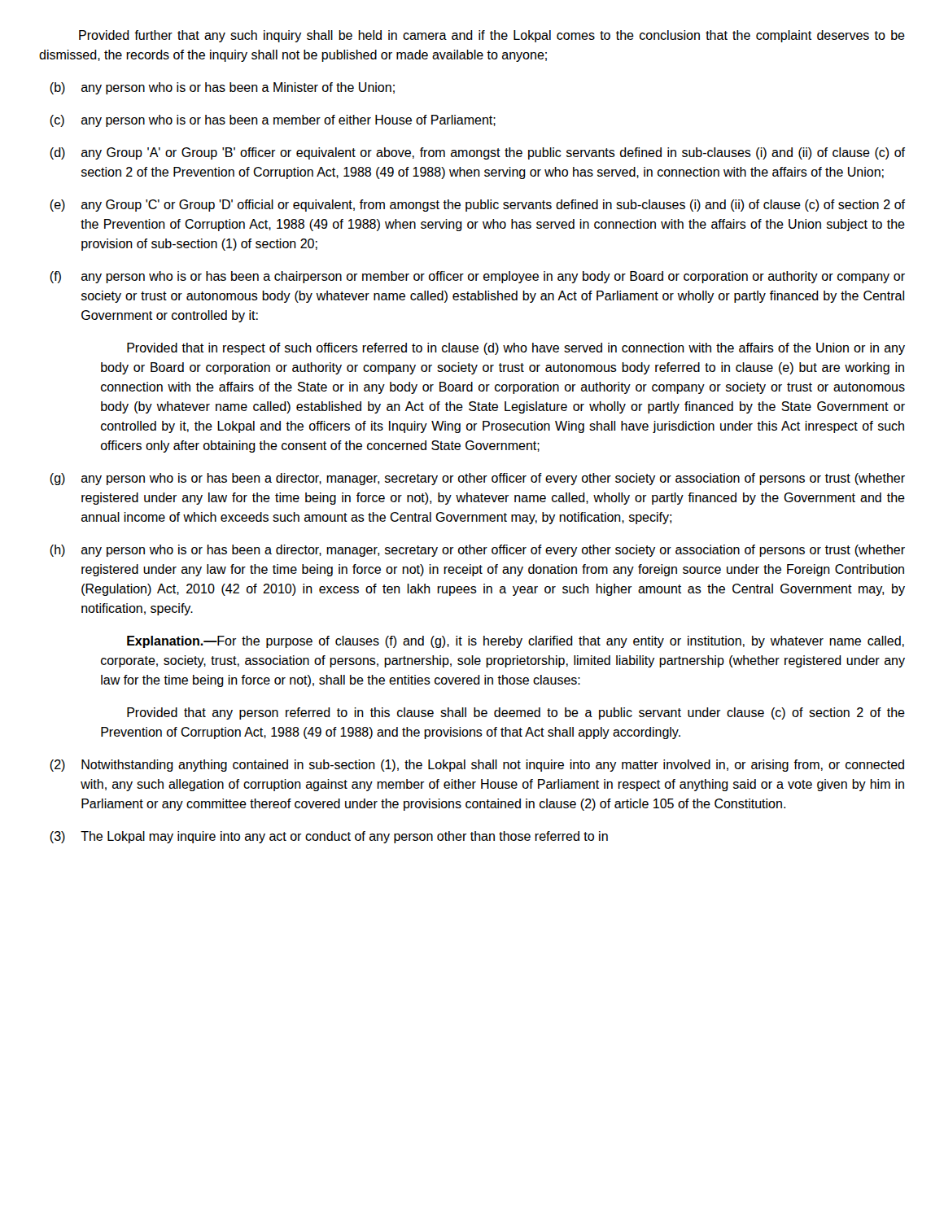Provided further that any such inquiry shall be held in camera and if the Lokpal comes to the conclusion that the complaint deserves to be dismissed, the records of the inquiry shall not be published or made available to anyone;
(b) any person who is or has been a Minister of the Union;
(c) any person who is or has been a member of either House of Parliament;
(d) any Group 'A' or Group 'B' officer or equivalent or above, from amongst the public servants defined in sub-clauses (i) and (ii) of clause (c) of section 2 of the Prevention of Corruption Act, 1988 (49 of 1988) when serving or who has served, in connection with the affairs of the Union;
(e) any Group 'C' or Group 'D' official or equivalent, from amongst the public servants defined in sub-clauses (i) and (ii) of clause (c) of section 2 of the Prevention of Corruption Act, 1988 (49 of 1988) when serving or who has served in connection with the affairs of the Union subject to the provision of sub-section (1) of section 20;
(f) any person who is or has been a chairperson or member or officer or employee in any body or Board or corporation or authority or company or society or trust or autonomous body (by whatever name called) established by an Act of Parliament or wholly or partly financed by the Central Government or controlled by it:
Provided that in respect of such officers referred to in clause (d) who have served in connection with the affairs of the Union or in any body or Board or corporation or authority or company or society or trust or autonomous body referred to in clause (e) but are working in connection with the affairs of the State or in any body or Board or corporation or authority or company or society or trust or autonomous body (by whatever name called) established by an Act of the State Legislature or wholly or partly financed by the State Government or controlled by it, the Lokpal and the officers of its Inquiry Wing or Prosecution Wing shall have jurisdiction under this Act inrespect of such officers only after obtaining the consent of the concerned State Government;
(g) any person who is or has been a director, manager, secretary or other officer of every other society or association of persons or trust (whether registered under any law for the time being in force or not), by whatever name called, wholly or partly financed by the Government and the annual income of which exceeds such amount as the Central Government may, by notification, specify;
(h) any person who is or has been a director, manager, secretary or other officer of every other society or association of persons or trust (whether registered under any law for the time being in force or not) in receipt of any donation from any foreign source under the Foreign Contribution (Regulation) Act, 2010 (42 of 2010) in excess of ten lakh rupees in a year or such higher amount as the Central Government may, by notification, specify.
Explanation.—For the purpose of clauses (f) and (g), it is hereby clarified that any entity or institution, by whatever name called, corporate, society, trust, association of persons, partnership, sole proprietorship, limited liability partnership (whether registered under any law for the time being in force or not), shall be the entities covered in those clauses:
Provided that any person referred to in this clause shall be deemed to be a public servant under clause (c) of section 2 of the Prevention of Corruption Act, 1988 (49 of 1988) and the provisions of that Act shall apply accordingly.
(2) Notwithstanding anything contained in sub-section (1), the Lokpal shall not inquire into any matter involved in, or arising from, or connected with, any such allegation of corruption against any member of either House of Parliament in respect of anything said or a vote given by him in Parliament or any committee thereof covered under the provisions contained in clause (2) of article 105 of the Constitution.
(3) The Lokpal may inquire into any act or conduct of any person other than those referred to in